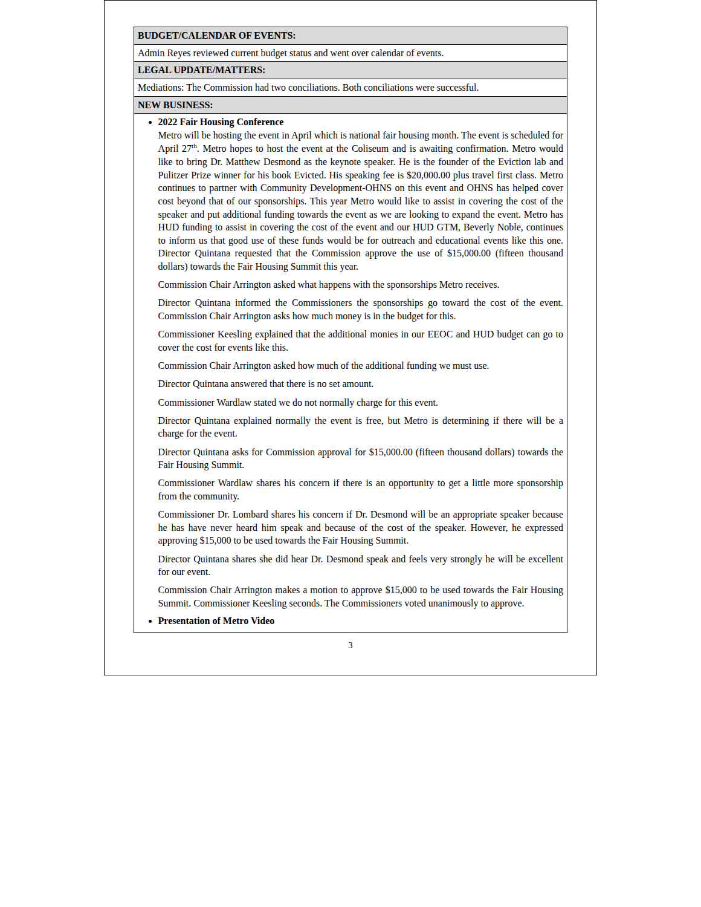| Budget/Calendar of Events: |
| Admin Reyes reviewed current budget status and went over calendar of events. |
| Legal Update/Matters: |
| Mediations: The Commission had two conciliations. Both conciliations were successful. |
| New Business: |
| 2022 Fair Housing Conference Metro will be hosting the event in April which is national fair housing month. The event is scheduled for April 27 th . Metro hopes to host the event at the Coliseum and is awaiting confirmation. Metro would like to bring Dr. Matthew Desmond as the keynote speaker. He is the founder of the Eviction lab and Pulitzer Prize winner for his book Evicted. His speaking fee is $20,000.00 plus travel first class. Metro continues to partner with Community Development-OHNS on this event and OHNS has helped cover cost beyond that of our sponsorships. This year Metro would like to assist in covering the cost of the speaker and put additional funding towards the event as we are looking to expand the event. Metro has HUD funding to assist in covering the cost of the event and our HUD GTM, Beverly Noble, continues to inform us that good use of these funds would be for outreach and educational events like this one. Director Quintana requested that the Commission approve the use of $15,000.00 (fifteen thousand dollars) towards the Fair Housing Summit this year. Commission Chair Arrington asked what happens with the sponsorships Metro receives. Director Quintana informed the Commissioners the sponsorships go toward the cost of the event. Commission Chair Arrington asks how much money is in the budget for this. Commissioner Keesling explained that the additional monies in our EEOC and HUD budget can go to cover the cost for events like this. Commission Chair Arrington asked how much of the additional funding we must use. Director Quintana answered that there is no set amount. Commissioner Wardlaw stated we do not normally charge for this event. Director Quintana explained normally the event is free, but Metro is determining if there will be a charge for the event. Director Quintana asks for Commission approval for $15,000.00 (fifteen thousand dollars) towards the Fair Housing Summit. Commissioner Wardlaw shares his concern if there is an opportunity to get a little more sponsorship from the community. Commissioner Dr. Lombard shares his concern if Dr. Desmond will be an appropriate speaker because he has have never heard him speak and because of the cost of the speaker. However, he expressed approving $15,000 to be used towards the Fair Housing Summit. Director Quintana shares she did hear Dr. Desmond speak and feels very strongly he will be excellent for our event. Commission Chair Arrington makes a motion to approve $15,000 to be used towards the Fair Housing Summit. Commissioner Keesling seconds. The Commissioners voted unanimously to approve. Presentation of Metro Video |
3